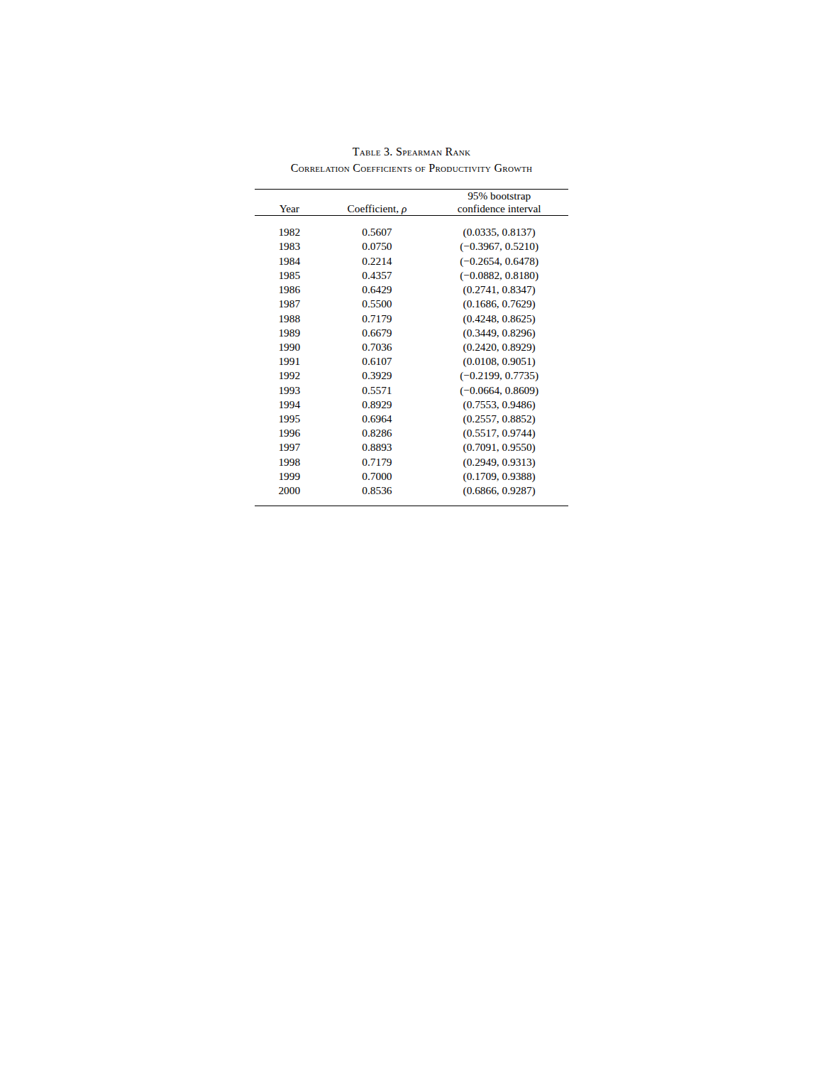Table 3. Spearman Rank
Correlation Coefficients of Productivity Growth
| | | 95% bootstrap |
| --- | --- | --- |
| Year | Coefficient, ρ | confidence interval |
| 1982 | 0.5607 | (0.0335, 0.8137) |
| 1983 | 0.0750 | (−0.3967, 0.5210) |
| 1984 | 0.2214 | (−0.2654, 0.6478) |
| 1985 | 0.4357 | (−0.0882, 0.8180) |
| 1986 | 0.6429 | (0.2741, 0.8347) |
| 1987 | 0.5500 | (0.1686, 0.7629) |
| 1988 | 0.7179 | (0.4248, 0.8625) |
| 1989 | 0.6679 | (0.3449, 0.8296) |
| 1990 | 0.7036 | (0.2420, 0.8929) |
| 1991 | 0.6107 | (0.0108, 0.9051) |
| 1992 | 0.3929 | (−0.2199, 0.7735) |
| 1993 | 0.5571 | (−0.0664, 0.8609) |
| 1994 | 0.8929 | (0.7553, 0.9486) |
| 1995 | 0.6964 | (0.2557, 0.8852) |
| 1996 | 0.8286 | (0.5517, 0.9744) |
| 1997 | 0.8893 | (0.7091, 0.9550) |
| 1998 | 0.7179 | (0.2949, 0.9313) |
| 1999 | 0.7000 | (0.1709, 0.9388) |
| 2000 | 0.8536 | (0.6866, 0.9287) |